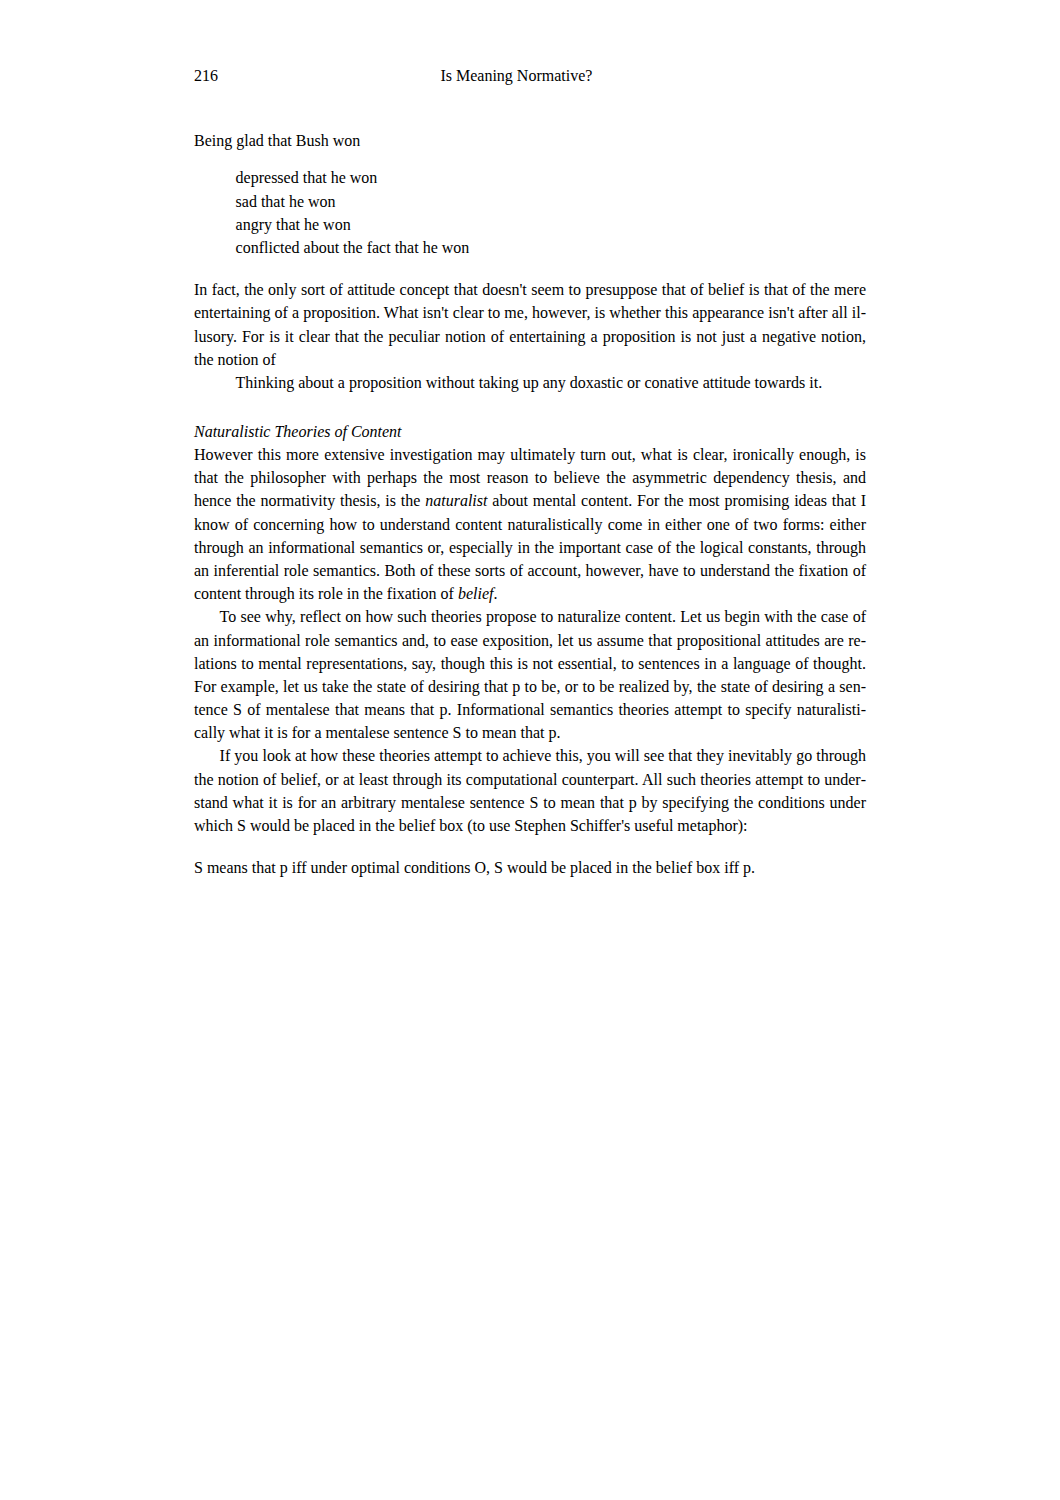216 Is Meaning Normative?
Being glad that Bush won
depressed that he won
sad that he won
angry that he won
conflicted about the fact that he won
In fact, the only sort of attitude concept that doesn't seem to presuppose that of belief is that of the mere entertaining of a proposition. What isn't clear to me, however, is whether this appearance isn't after all illusory. For is it clear that the peculiar notion of entertaining a proposition is not just a negative notion, the notion of
Thinking about a proposition without taking up any doxastic or conative attitude towards it.
Naturalistic Theories of Content
However this more extensive investigation may ultimately turn out, what is clear, ironically enough, is that the philosopher with perhaps the most reason to believe the asymmetric dependency thesis, and hence the normativity thesis, is the naturalist about mental content. For the most promising ideas that I know of concerning how to understand content naturalistically come in either one of two forms: either through an informational semantics or, especially in the important case of the logical constants, through an inferential role semantics. Both of these sorts of account, however, have to understand the fixation of content through its role in the fixation of belief.
To see why, reflect on how such theories propose to naturalize content. Let us begin with the case of an informational role semantics and, to ease exposition, let us assume that propositional attitudes are relations to mental representations, say, though this is not essential, to sentences in a language of thought. For example, let us take the state of desiring that p to be, or to be realized by, the state of desiring a sentence S of mentalese that means that p. Informational semantics theories attempt to specify naturalistically what it is for a mentalese sentence S to mean that p.
If you look at how these theories attempt to achieve this, you will see that they inevitably go through the notion of belief, or at least through its computational counterpart. All such theories attempt to understand what it is for an arbitrary mentalese sentence S to mean that p by specifying the conditions under which S would be placed in the belief box (to use Stephen Schiffer's useful metaphor):
S means that p iff under optimal conditions O, S would be placed in the belief box iff p.